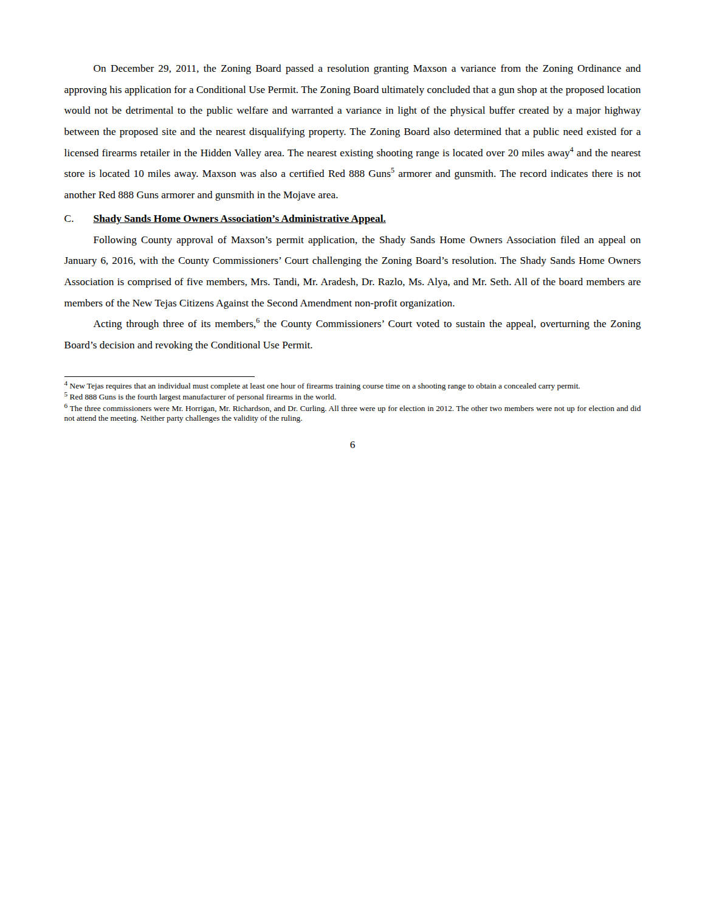On December 29, 2011, the Zoning Board passed a resolution granting Maxson a variance from the Zoning Ordinance and approving his application for a Conditional Use Permit. The Zoning Board ultimately concluded that a gun shop at the proposed location would not be detrimental to the public welfare and warranted a variance in light of the physical buffer created by a major highway between the proposed site and the nearest disqualifying property. The Zoning Board also determined that a public need existed for a licensed firearms retailer in the Hidden Valley area. The nearest existing shooting range is located over 20 miles away4 and the nearest store is located 10 miles away. Maxson was also a certified Red 888 Guns5 armorer and gunsmith. The record indicates there is not another Red 888 Guns armorer and gunsmith in the Mojave area.
C. Shady Sands Home Owners Association’s Administrative Appeal.
Following County approval of Maxson’s permit application, the Shady Sands Home Owners Association filed an appeal on January 6, 2016, with the County Commissioners’ Court challenging the Zoning Board’s resolution. The Shady Sands Home Owners Association is comprised of five members, Mrs. Tandi, Mr. Aradesh, Dr. Razlo, Ms. Alya, and Mr. Seth. All of the board members are members of the New Tejas Citizens Against the Second Amendment non-profit organization.
Acting through three of its members,6 the County Commissioners’ Court voted to sustain the appeal, overturning the Zoning Board’s decision and revoking the Conditional Use Permit.
4 New Tejas requires that an individual must complete at least one hour of firearms training course time on a shooting range to obtain a concealed carry permit.
5 Red 888 Guns is the fourth largest manufacturer of personal firearms in the world.
6 The three commissioners were Mr. Horrigan, Mr. Richardson, and Dr. Curling. All three were up for election in 2012. The other two members were not up for election and did not attend the meeting. Neither party challenges the validity of the ruling.
6